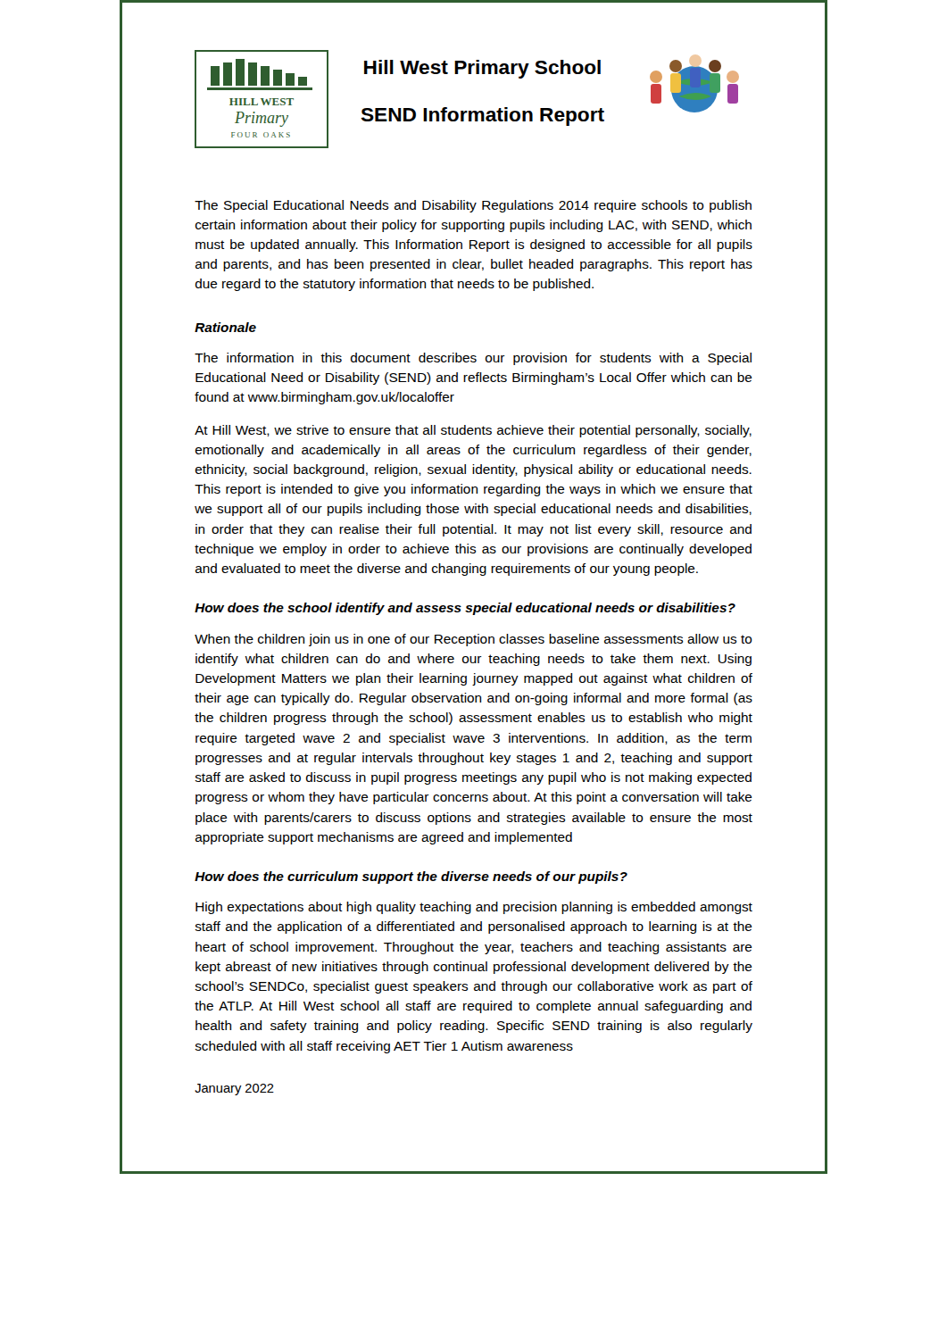HILL WEST Primary FOUR OAKS
Hill West Primary School
SEND Information Report
The Special Educational Needs and Disability Regulations 2014 require schools to publish certain information about their policy for supporting pupils including LAC, with SEND, which must be updated annually. This Information Report is designed to accessible for all pupils and parents, and has been presented in clear, bullet headed paragraphs. This report has due regard to the statutory information that needs to be published.
Rationale
The information in this document describes our provision for students with a Special Educational Need or Disability (SEND) and reflects Birmingham’s Local Offer which can be found at www.birmingham.gov.uk/localoffer
At Hill West, we strive to ensure that all students achieve their potential personally, socially, emotionally and academically in all areas of the curriculum regardless of their gender, ethnicity, social background, religion, sexual identity, physical ability or educational needs. This report is intended to give you information regarding the ways in which we ensure that we support all of our pupils including those with special educational needs and disabilities, in order that they can realise their full potential. It may not list every skill, resource and technique we employ in order to achieve this as our provisions are continually developed and evaluated to meet the diverse and changing requirements of our young people.
How does the school identify and assess special educational needs or disabilities?
When the children join us in one of our Reception classes baseline assessments allow us to identify what children can do and where our teaching needs to take them next. Using Development Matters we plan their learning journey mapped out against what children of their age can typically do. Regular observation and on-going informal and more formal (as the children progress through the school) assessment enables us to establish who might require targeted wave 2 and specialist wave 3 interventions. In addition, as the term progresses and at regular intervals throughout key stages 1 and 2, teaching and support staff are asked to discuss in pupil progress meetings any pupil who is not making expected progress or whom they have particular concerns about. At this point a conversation will take place with parents/carers to discuss options and strategies available to ensure the most appropriate support mechanisms are agreed and implemented
How does the curriculum support the diverse needs of our pupils?
High expectations about high quality teaching and precision planning is embedded amongst staff and the application of a differentiated and personalised approach to learning is at the heart of school improvement. Throughout the year, teachers and teaching assistants are kept abreast of new initiatives through continual professional development delivered by the school’s SENDCo, specialist guest speakers and through our collaborative work as part of the ATLP. At Hill West school all staff are required to complete annual safeguarding and health and safety training and policy reading. Specific SEND training is also regularly scheduled with all staff receiving AET Tier 1 Autism awareness
January 2022